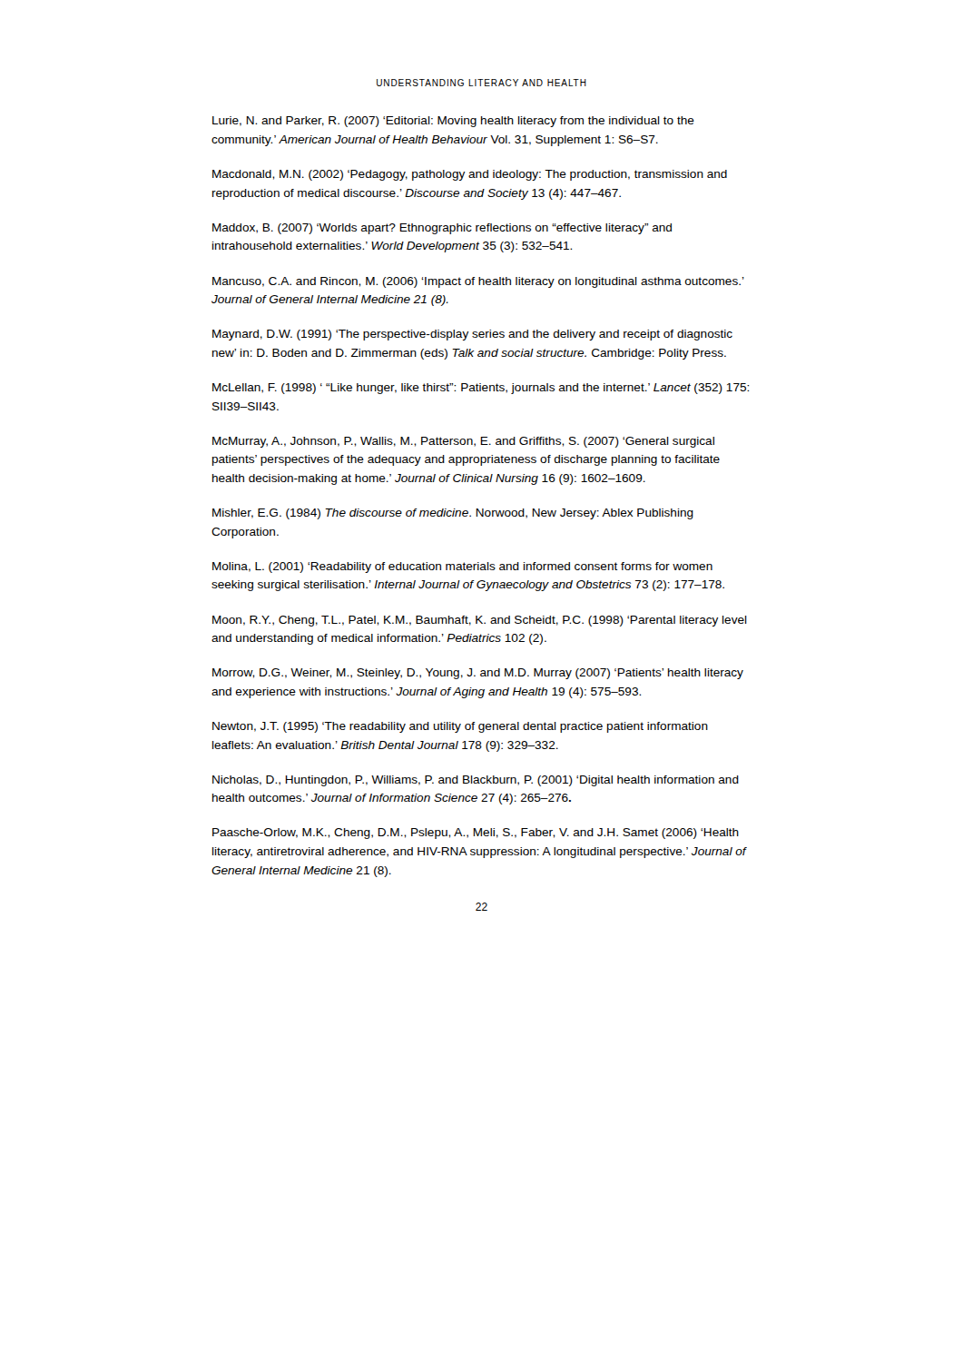Understanding Literacy and Health
Lurie, N. and Parker, R. (2007) ‘Editorial: Moving health literacy from the individual to the community.’ American Journal of Health Behaviour Vol. 31, Supplement 1: S6–S7.
Macdonald, M.N. (2002) ‘Pedagogy, pathology and ideology: The production, transmission and reproduction of medical discourse.’ Discourse and Society 13 (4): 447–467.
Maddox, B. (2007) ‘Worlds apart? Ethnographic reflections on “effective literacy” and intrahousehold externalities.’ World Development 35 (3): 532–541.
Mancuso, C.A. and Rincon, M. (2006) ‘Impact of health literacy on longitudinal asthma outcomes.’ Journal of General Internal Medicine 21 (8).
Maynard, D.W. (1991) ‘The perspective-display series and the delivery and receipt of diagnostic new’ in: D. Boden and D. Zimmerman (eds) Talk and social structure. Cambridge: Polity Press.
McLellan, F. (1998) ‘ “Like hunger, like thirst”: Patients, journals and the internet.’ Lancet (352) 175: SII39–SII43.
McMurray, A., Johnson, P., Wallis, M., Patterson, E. and Griffiths, S. (2007) ‘General surgical patients’ perspectives of the adequacy and appropriateness of discharge planning to facilitate health decision-making at home.’ Journal of Clinical Nursing 16 (9): 1602–1609.
Mishler, E.G. (1984) The discourse of medicine. Norwood, New Jersey: Ablex Publishing Corporation.
Molina, L. (2001) ‘Readability of education materials and informed consent forms for women seeking surgical sterilisation.’ Internal Journal of Gynaecology and Obstetrics 73 (2): 177–178.
Moon, R.Y., Cheng, T.L., Patel, K.M., Baumhaft, K. and Scheidt, P.C. (1998) ‘Parental literacy level and understanding of medical information.’ Pediatrics 102 (2).
Morrow, D.G., Weiner, M., Steinley, D., Young, J. and M.D. Murray (2007) ‘Patients’ health literacy and experience with instructions.’ Journal of Aging and Health 19 (4): 575–593.
Newton, J.T. (1995) ‘The readability and utility of general dental practice patient information leaflets: An evaluation.’ British Dental Journal 178 (9): 329–332.
Nicholas, D., Huntingdon, P., Williams, P. and Blackburn, P. (2001) ‘Digital health information and health outcomes.’ Journal of Information Science 27 (4): 265–276.
Paasche-Orlow, M.K., Cheng, D.M., Pslepu, A., Meli, S., Faber, V. and J.H. Samet (2006) ‘Health literacy, antiretroviral adherence, and HIV-RNA suppression: A longitudinal perspective.’ Journal of General Internal Medicine 21 (8).
22